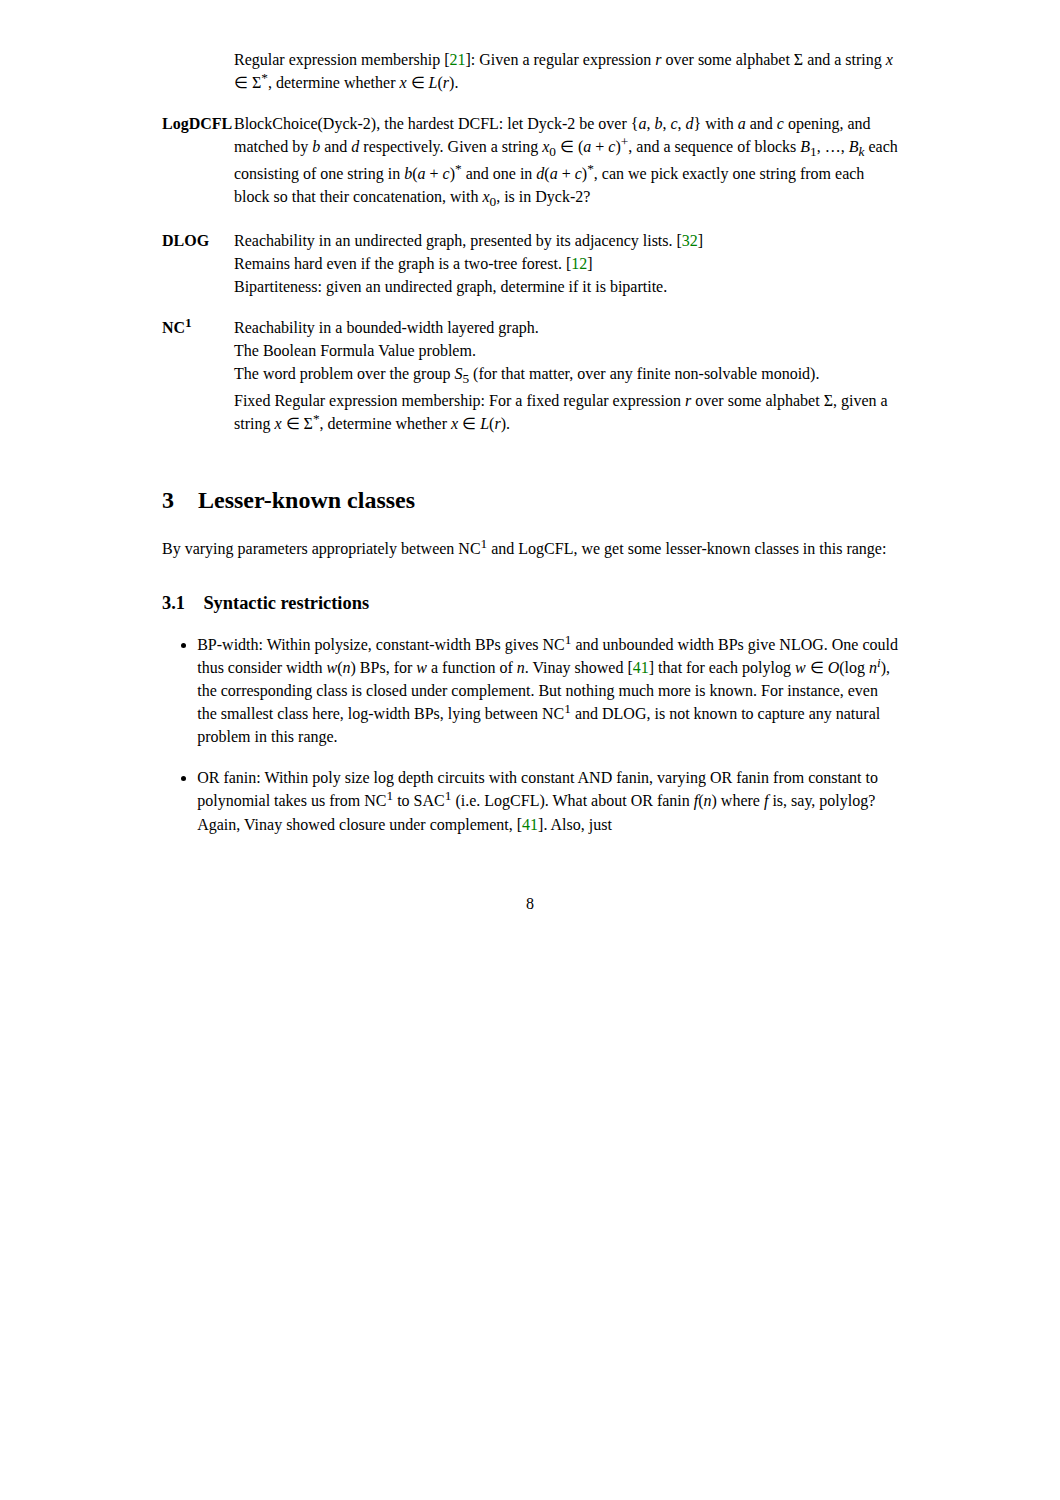Regular expression membership [21]: Given a regular expression r over some alphabet Σ and a string x ∈ Σ*, determine whether x ∈ L(r).
LogDCFL
BlockChoice(Dyck-2), the hardest DCFL: let Dyck-2 be over {a, b, c, d} with a and c opening, and matched by b and d respectively. Given a string x0 ∈ (a + c)+, and a sequence of blocks B1, …, Bk each consisting of one string in b(a + c)* and one in d(a + c)*, can we pick exactly one string from each block so that their concatenation, with x0, is in Dyck-2?
DLOG
Reachability in an undirected graph, presented by its adjacency lists. [32]
Remains hard even if the graph is a two-tree forest. [12]
Bipartiteness: given an undirected graph, determine if it is bipartite.
NC1
Reachability in a bounded-width layered graph.
The Boolean Formula Value problem.
The word problem over the group S5 (for that matter, over any finite non-solvable monoid).
Fixed Regular expression membership: For a fixed regular expression r over some alphabet Σ, given a string x ∈ Σ*, determine whether x ∈ L(r).
3 Lesser-known classes
By varying parameters appropriately between NC1 and LogCFL, we get some lesser-known classes in this range:
3.1 Syntactic restrictions
BP-width: Within polysize, constant-width BPs gives NC1 and unbounded width BPs give NLOG. One could thus consider width w(n) BPs, for w a function of n. Vinay showed [41] that for each polylog w ∈ O(log ni), the corresponding class is closed under complement. But nothing much more is known. For instance, even the smallest class here, log-width BPs, lying between NC1 and DLOG, is not known to capture any natural problem in this range.
OR fanin: Within poly size log depth circuits with constant AND fanin, varying OR fanin from constant to polynomial takes us from NC1 to SAC1 (i.e. LogCFL). What about OR fanin f(n) where f is, say, polylog? Again, Vinay showed closure under complement, [41]. Also, just
8